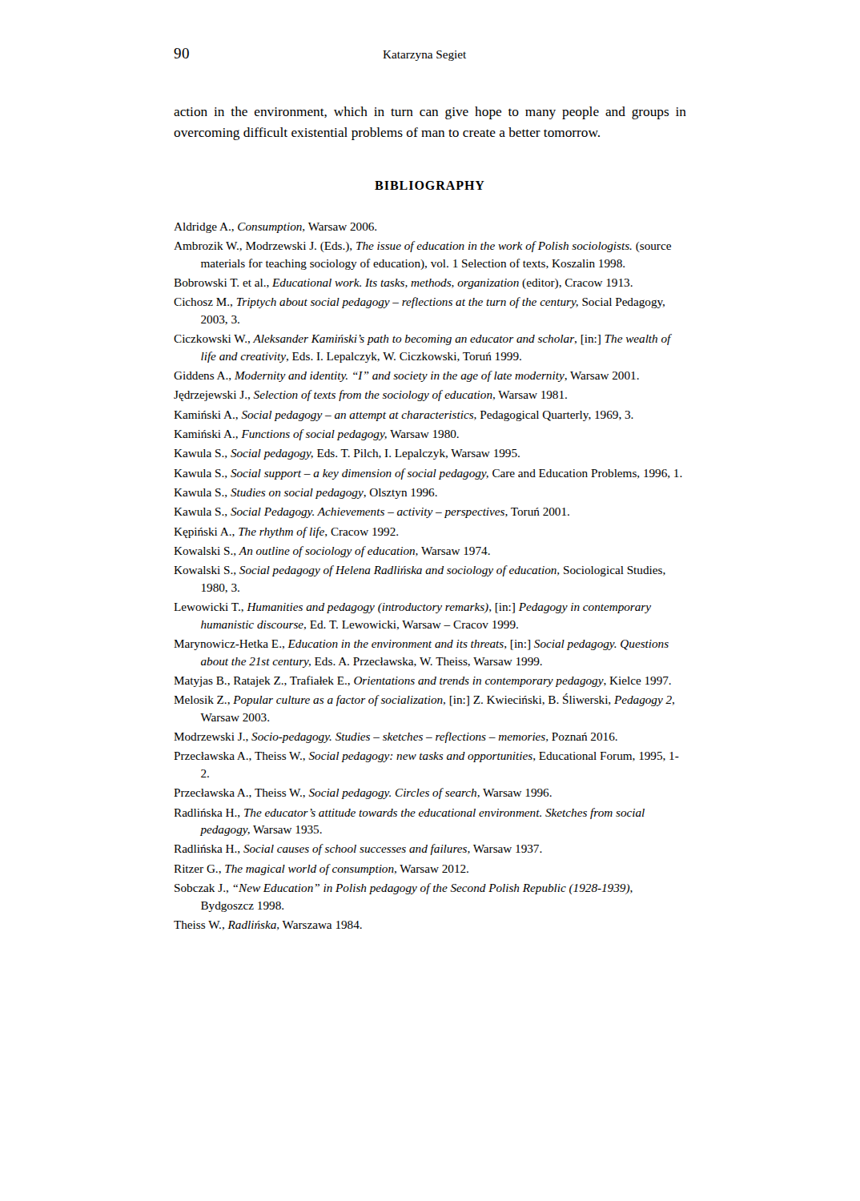90 Katarzyna Segiet
action in the environment, which in turn can give hope to many people and groups in overcoming difficult existential problems of man to create a better tomorrow.
BIBLIOGRAPHY
Aldridge A., Consumption, Warsaw 2006.
Ambrozik W., Modrzewski J. (Eds.), The issue of education in the work of Polish sociologists. (source materials for teaching sociology of education), vol. 1 Selection of texts, Koszalin 1998.
Bobrowski T. et al., Educational work. Its tasks, methods, organization (editor), Cracow 1913.
Cichosz M., Triptych about social pedagogy – reflections at the turn of the century, Social Pedagogy, 2003, 3.
Ciczkowski W., Aleksander Kamiński’s path to becoming an educator and scholar, [in:] The wealth of life and creativity, Eds. I. Lepalczyk, W. Ciczkowski, Toruń 1999.
Giddens A., Modernity and identity. “I” and society in the age of late modernity, Warsaw 2001.
Jędrzejewski J., Selection of texts from the sociology of education, Warsaw 1981.
Kamiński A., Social pedagogy – an attempt at characteristics, Pedagogical Quarterly, 1969, 3.
Kamiński A., Functions of social pedagogy, Warsaw 1980.
Kawula S., Social pedagogy, Eds. T. Pilch, I. Lepalczyk, Warsaw 1995.
Kawula S., Social support – a key dimension of social pedagogy, Care and Education Problems, 1996, 1.
Kawula S., Studies on social pedagogy, Olsztyn 1996.
Kawula S., Social Pedagogy. Achievements – activity – perspectives, Toruń 2001.
Kępiński A., The rhythm of life, Cracow 1992.
Kowalski S., An outline of sociology of education, Warsaw 1974.
Kowalski S., Social pedagogy of Helena Radlińska and sociology of education, Sociological Studies, 1980, 3.
Lewowicki T., Humanities and pedagogy (introductory remarks), [in:] Pedagogy in contemporary humanistic discourse, Ed. T. Lewowicki, Warsaw – Cracov 1999.
Marynowicz-Hetka E., Education in the environment and its threats, [in:] Social pedagogy. Questions about the 21st century, Eds. A. Przecławska, W. Theiss, Warsaw 1999.
Matyjas B., Ratajek Z., Trafiałek E., Orientations and trends in contemporary pedagogy, Kielce 1997.
Melosik Z., Popular culture as a factor of socialization, [in:] Z. Kwieciński, B. Śliwerski, Pedagogy 2, Warsaw 2003.
Modrzewski J., Socio-pedagogy. Studies – sketches – reflections – memories, Poznań 2016.
Przecławska A., Theiss W., Social pedagogy: new tasks and opportunities, Educational Forum, 1995, 1-2.
Przecławska A., Theiss W., Social pedagogy. Circles of search, Warsaw 1996.
Radlińska H., The educator’s attitude towards the educational environment. Sketches from social pedagogy, Warsaw 1935.
Radlińska H., Social causes of school successes and failures, Warsaw 1937.
Ritzer G., The magical world of consumption, Warsaw 2012.
Sobczak J., “New Education” in Polish pedagogy of the Second Polish Republic (1928-1939), Bydgoszcz 1998.
Theiss W., Radlińska, Warszawa 1984.